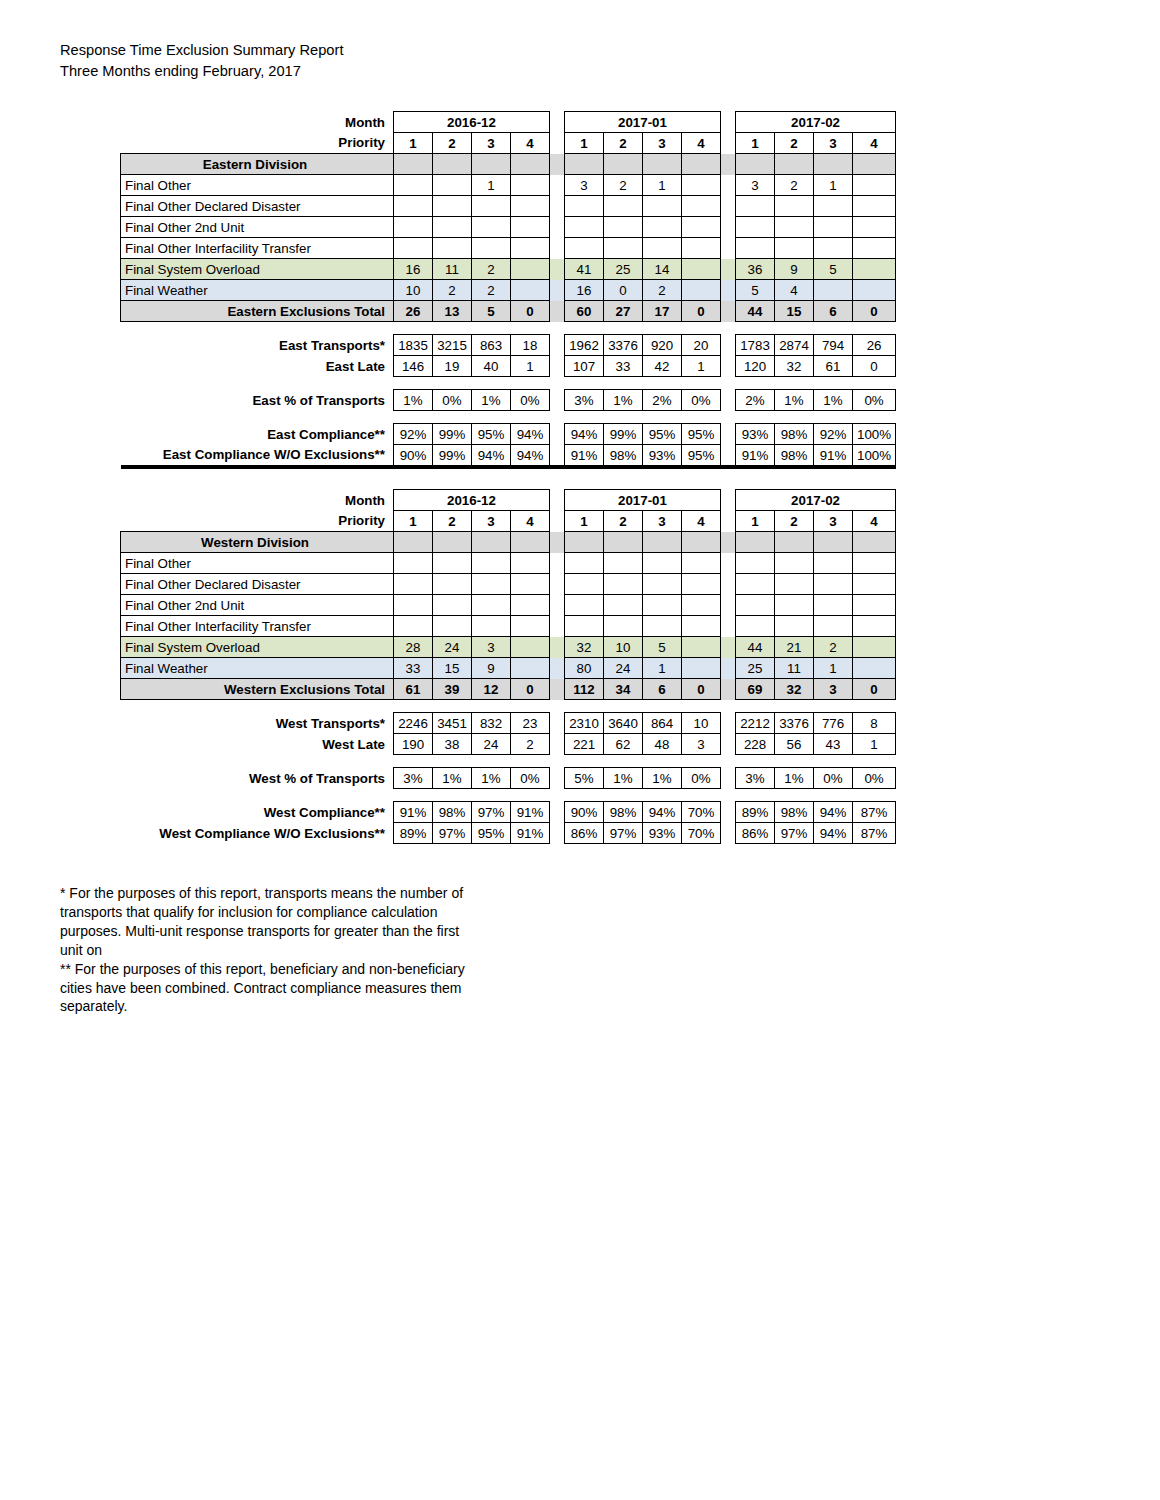Response Time Exclusion Summary Report
Three Months ending February, 2017
| Month | 2016-12 | | 2017-01 | | 2017-02 |
| Priority | 1 | 2 | 3 | 4 | | 1 | 2 | 3 | 4 | | 1 | 2 | 3 | 4 |
| Eastern Division | | | | | | | | | | | | | | |
| Final Other | | | 1 | | | 3 | 2 | 1 | | | 3 | 2 | 1 | |
| Final Other Declared Disaster | | | | | | | | | | | | | | |
| Final Other 2nd Unit | | | | | | | | | | | | | | |
| Final Other Interfacility Transfer | | | | | | | | | | | | | | |
| Final System Overload | 16 | 11 | 2 | | | 41 | 25 | 14 | | | 36 | 9 | 5 | |
| Final Weather | 10 | 2 | 2 | | | 16 | 0 | 2 | | | 5 | 4 | | |
| Eastern Exclusions Total | 26 | 13 | 5 | 0 | | 60 | 27 | 17 | 0 | | 44 | 15 | 6 | 0 |
| East Transports* | 1835 | 3215 | 863 | 18 | | 1962 | 3376 | 920 | 20 | | 1783 | 2874 | 794 | 26 |
| East Late | 146 | 19 | 40 | 1 | | 107 | 33 | 42 | 1 | | 120 | 32 | 61 | 0 |
| East % of Transports | 1% | 0% | 1% | 0% | | 3% | 1% | 2% | 0% | | 2% | 1% | 1% | 0% |
| East Compliance** | 92% | 99% | 95% | 94% | | 94% | 99% | 95% | 95% | | 93% | 98% | 92% | 100% |
| East Compliance W/O Exclusions** | 90% | 99% | 94% | 94% | | 91% | 98% | 93% | 95% | | 91% | 98% | 91% | 100% |
| Month | 2016-12 | | 2017-01 | | 2017-02 |
| Priority | 1 | 2 | 3 | 4 | | 1 | 2 | 3 | 4 | | 1 | 2 | 3 | 4 |
| Western Division | | | | | | | | | | | | | | |
| Final Other | | | | | | | | | | | | | | |
| Final Other Declared Disaster | | | | | | | | | | | | | | |
| Final Other 2nd Unit | | | | | | | | | | | | | | |
| Final Other Interfacility Transfer | | | | | | | | | | | | | | |
| Final System Overload | 28 | 24 | 3 | | | 32 | 10 | 5 | | | 44 | 21 | 2 | |
| Final Weather | 33 | 15 | 9 | | | 80 | 24 | 1 | | | 25 | 11 | 1 | |
| Western Exclusions Total | 61 | 39 | 12 | 0 | | 112 | 34 | 6 | 0 | | 69 | 32 | 3 | 0 |
| West Transports* | 2246 | 3451 | 832 | 23 | | 2310 | 3640 | 864 | 10 | | 2212 | 3376 | 776 | 8 |
| West Late | 190 | 38 | 24 | 2 | | 221 | 62 | 48 | 3 | | 228 | 56 | 43 | 1 |
| West % of Transports | 3% | 1% | 1% | 0% | | 5% | 1% | 1% | 0% | | 3% | 1% | 0% | 0% |
| West Compliance** | 91% | 98% | 97% | 91% | | 90% | 98% | 94% | 70% | | 89% | 98% | 94% | 87% |
| West Compliance W/O Exclusions** | 89% | 97% | 95% | 91% | | 86% | 97% | 93% | 70% | | 86% | 97% | 94% | 87% |
* For the purposes of this report, transports means the number of transports that qualify for inclusion for compliance calculation purposes. Multi-unit response transports for greater than the first unit on
** For the purposes of this report, beneficiary and non-beneficiary cities have been combined. Contract compliance measures them separately.